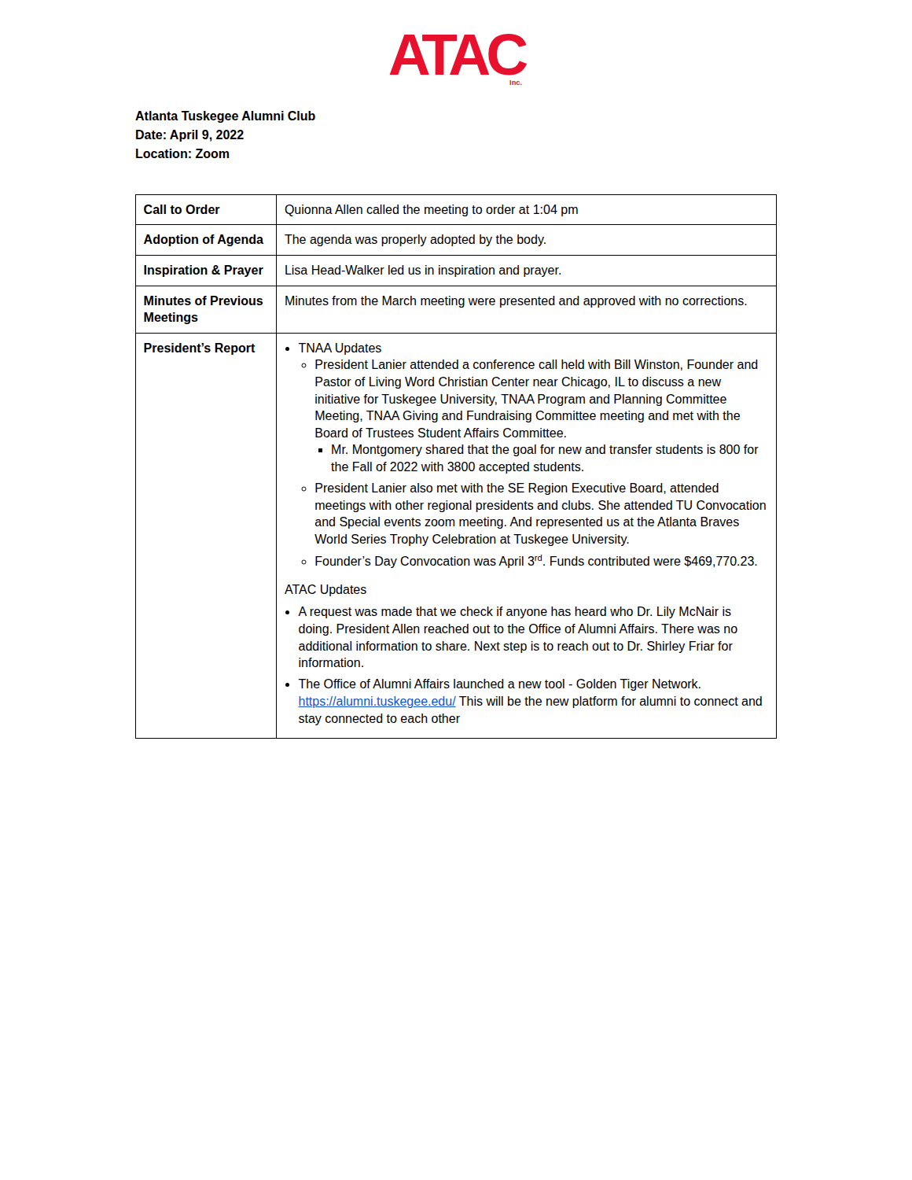ATACInc.
Atlanta Tuskegee Alumni Club
Date: April 9, 2022
Location: Zoom
| Call to Order | Quionna Allen called the meeting to order at 1:04 pm |
| Adoption of Agenda | The agenda was properly adopted by the body. |
| Inspiration & Prayer | Lisa Head-Walker led us in inspiration and prayer. |
| Minutes of Previous Meetings | Minutes from the March meeting were presented and approved with no corrections. |
| President’s Report | TNAA Updates President Lanier attended a conference call held with Bill Winston, Founder and Pastor of Living Word Christian Center near Chicago, IL to discuss a new initiative for Tuskegee University, TNAA Program and Planning Committee Meeting, TNAA Giving and Fundraising Committee meeting and met with the Board of Trustees Student Affairs Committee. Mr. Montgomery shared that the goal for new and transfer students is 800 for the Fall of 2022 with 3800 accepted students. President Lanier also met with the SE Region Executive Board, attended meetings with other regional presidents and clubs. She attended TU Convocation and Special events zoom meeting. And represented us at the Atlanta Braves World Series Trophy Celebration at Tuskegee University. Founder’s Day Convocation was April 3 rd . Funds contributed were $469,770.23. ATAC Updates A request was made that we check if anyone has heard who Dr. Lily McNair is doing. President Allen reached out to the Office of Alumni Affairs. There was no additional information to share. Next step is to reach out to Dr. Shirley Friar for information. The Office of Alumni Affairs launched a new tool - Golden Tiger Network. https://alumni.tuskegee.edu/ This will be the new platform for alumni to connect and stay connected to each other |